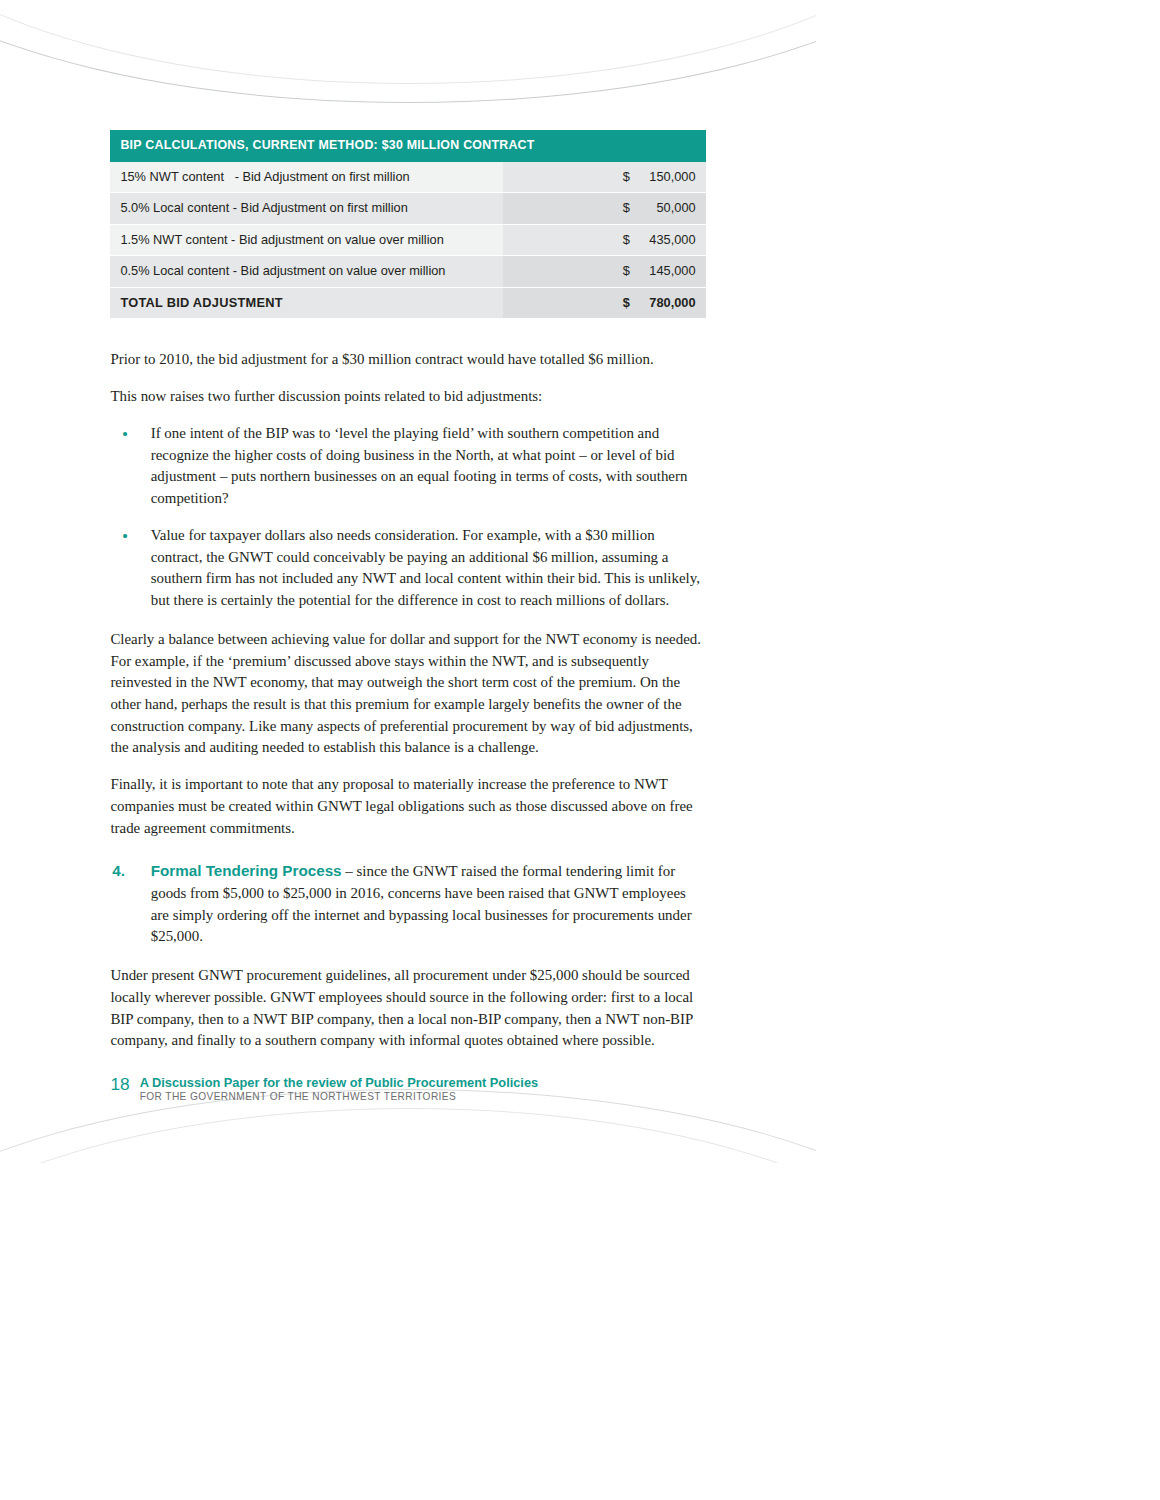| BIP Calculations, Current Method: $30 Million Contract |
| --- |
| 15% NWT content - Bid Adjustment on first million | $ 150,000 |
| 5.0% Local content - Bid Adjustment on first million | $ 50,000 |
| 1.5% NWT content - Bid adjustment on value over million | $ 435,000 |
| 0.5% Local content - Bid adjustment on value over million | $ 145,000 |
| Total Bid Adjustment | $ 780,000 |
Prior to 2010, the bid adjustment for a $30 million contract would have totalled $6 million.
This now raises two further discussion points related to bid adjustments:
If one intent of the BIP was to ‘level the playing field’ with southern competition and recognize the higher costs of doing business in the North, at what point – or level of bid adjustment – puts northern businesses on an equal footing in terms of costs, with southern competition?
Value for taxpayer dollars also needs consideration. For example, with a $30 million contract, the GNWT could conceivably be paying an additional $6 million, assuming a southern firm has not included any NWT and local content within their bid. This is unlikely, but there is certainly the potential for the difference in cost to reach millions of dollars.
Clearly a balance between achieving value for dollar and support for the NWT economy is needed. For example, if the ‘premium’ discussed above stays within the NWT, and is subsequently reinvested in the NWT economy, that may outweigh the short term cost of the premium. On the other hand, perhaps the result is that this premium for example largely benefits the owner of the construction company. Like many aspects of preferential procurement by way of bid adjustments, the analysis and auditing needed to establish this balance is a challenge.
Finally, it is important to note that any proposal to materially increase the preference to NWT companies must be created within GNWT legal obligations such as those discussed above on free trade agreement commitments.
Formal Tendering Process – since the GNWT raised the formal tendering limit for goods from $5,000 to $25,000 in 2016, concerns have been raised that GNWT employees are simply ordering off the internet and bypassing local businesses for procurements under $25,000.
Under present GNWT procurement guidelines, all procurement under $25,000 should be sourced locally wherever possible. GNWT employees should source in the following order: first to a local BIP company, then to a NWT BIP company, then a local non-BIP company, then a NWT non-BIP company, and finally to a southern company with informal quotes obtained where possible.
18
A Discussion Paper for the review of Public Procurement Policies
for the Government of the Northwest Territories